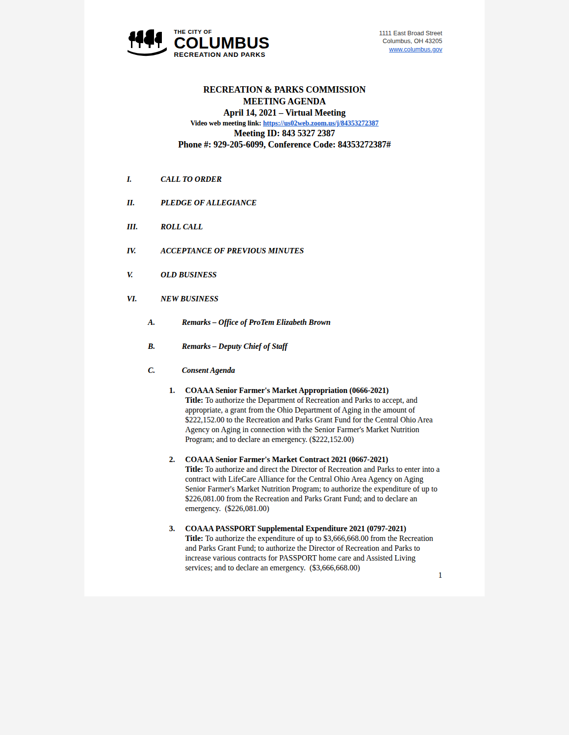THE CITY OF
COLUMBUS
RECREATION AND PARKS
1111 East Broad Street
Columbus, OH 43205
www.columbus.gov
RECREATION & PARKS COMMISSION
MEETING AGENDA
April 14, 2021 – Virtual Meeting
Video web meeting link: https://us02web.zoom.us/j/84353272387
Meeting ID: 843 5327 2387
Phone #: 929-205-6099, Conference Code: 84353272387#
I. CALL TO ORDER
II. PLEDGE OF ALLEGIANCE
III. ROLL CALL
IV. ACCEPTANCE OF PREVIOUS MINUTES
V. OLD BUSINESS
VI. NEW BUSINESS
A. Remarks – Office of ProTem Elizabeth Brown
B. Remarks – Deputy Chief of Staff
C. Consent Agenda
1.
COAAA Senior Farmer's Market Appropriation (0666-2021)
Title: To authorize the Department of Recreation and Parks to accept, and appropriate, a grant from the Ohio Department of Aging in the amount of $222,152.00 to the Recreation and Parks Grant Fund for the Central Ohio Area Agency on Aging in connection with the Senior Farmer's Market Nutrition Program; and to declare an emergency. ($222,152.00)
2.
COAAA Senior Farmer's Market Contract 2021 (0667-2021)
Title: To authorize and direct the Director of Recreation and Parks to enter into a contract with LifeCare Alliance for the Central Ohio Area Agency on Aging Senior Farmer's Market Nutrition Program; to authorize the expenditure of up to $226,081.00 from the Recreation and Parks Grant Fund; and to declare an emergency. ($226,081.00)
3.
COAAA PASSPORT Supplemental Expenditure 2021 (0797-2021)
Title: To authorize the expenditure of up to $3,666,668.00 from the Recreation and Parks Grant Fund; to authorize the Director of Recreation and Parks to increase various contracts for PASSPORT home care and Assisted Living services; and to declare an emergency. ($3,666,668.00)
1